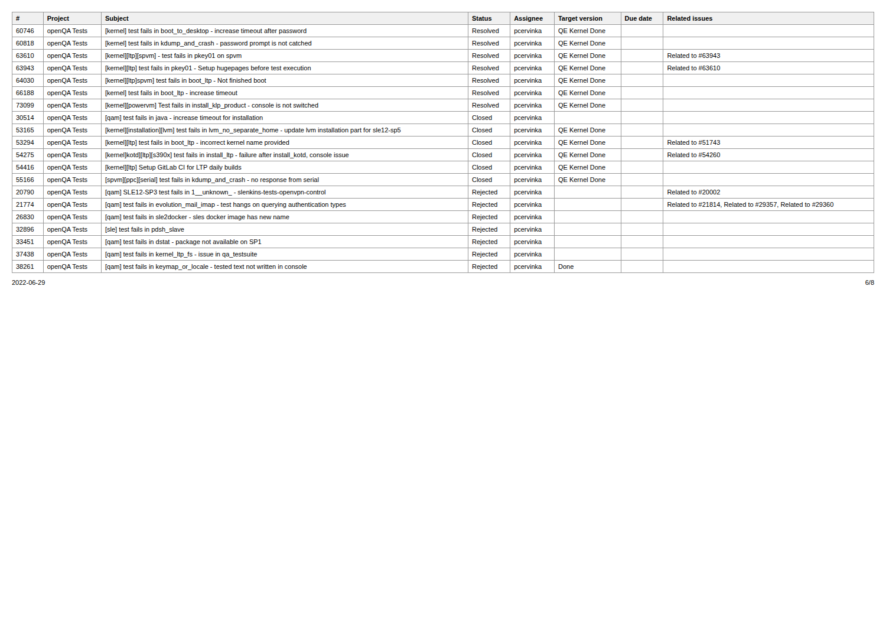| # | Project | Subject | Status | Assignee | Target version | Due date | Related issues |
| --- | --- | --- | --- | --- | --- | --- | --- |
| 60746 | openQA Tests | [kernel] test fails in boot_to_desktop - increase timeout after password | Resolved | pcervinka | QE Kernel Done | | |
| 60818 | openQA Tests | [kernel] test fails in kdump_and_crash - password prompt is not catched | Resolved | pcervinka | QE Kernel Done | | |
| 63610 | openQA Tests | [kernel][ltp][spvm] - test fails in pkey01 on spvm | Resolved | pcervinka | QE Kernel Done | | Related to #63943 |
| 63943 | openQA Tests | [kernel][ltp] test fails in pkey01 - Setup hugepages before test execution | Resolved | pcervinka | QE Kernel Done | | Related to #63610 |
| 64030 | openQA Tests | [kernel][ltp]spvm] test fails in boot_ltp - Not finished boot | Resolved | pcervinka | QE Kernel Done | | |
| 66188 | openQA Tests | [kernel] test fails in boot_ltp - increase timeout | Resolved | pcervinka | QE Kernel Done | | |
| 73099 | openQA Tests | [kernel][powervm] Test fails in install_klp_product - console is not switched | Resolved | pcervinka | QE Kernel Done | | |
| 30514 | openQA Tests | [qam] test fails in java - increase timeout for installation | Closed | pcervinka | | | |
| 53165 | openQA Tests | [kernel][installation][lvm] test fails in lvm_no_separate_home - update lvm installation part for sle12-sp5 | Closed | pcervinka | QE Kernel Done | | |
| 53294 | openQA Tests | [kernel][ltp] test fails in boot_ltp - incorrect kernel name provided | Closed | pcervinka | QE Kernel Done | | Related to #51743 |
| 54275 | openQA Tests | [kernel]kotd][ltp][s390x] test fails in install_ltp - failure after install_kotd, console issue | Closed | pcervinka | QE Kernel Done | | Related to #54260 |
| 54416 | openQA Tests | [kernel][ltp] Setup GitLab CI for LTP daily builds | Closed | pcervinka | QE Kernel Done | | |
| 55166 | openQA Tests | [spvm][ppc][serial] test fails in kdump_and_crash - no response from serial | Closed | pcervinka | QE Kernel Done | | |
| 20790 | openQA Tests | [qam] SLE12-SP3 test fails in 1__unknown_ - slenkins-tests-openvpn-control | Rejected | pcervinka | | | Related to #20002 |
| 21774 | openQA Tests | [qam] test fails in evolution_mail_imap - test hangs on querying authentication types | Rejected | pcervinka | | | Related to #21814, Related to #29357, Related to #29360 |
| 26830 | openQA Tests | [qam] test fails in sle2docker - sles docker image has new name | Rejected | pcervinka | | | |
| 32896 | openQA Tests | [sle] test fails in pdsh_slave | Rejected | pcervinka | | | |
| 33451 | openQA Tests | [qam] test fails in dstat - package not available on SP1 | Rejected | pcervinka | | | |
| 37438 | openQA Tests | [qam] test fails in kernel_ltp_fs - issue in qa_testsuite | Rejected | pcervinka | | | |
| 38261 | openQA Tests | [qam] test fails in keymap_or_locale - tested text not written in console | Rejected | pcervinka | Done | | |
2022-06-29 6/8